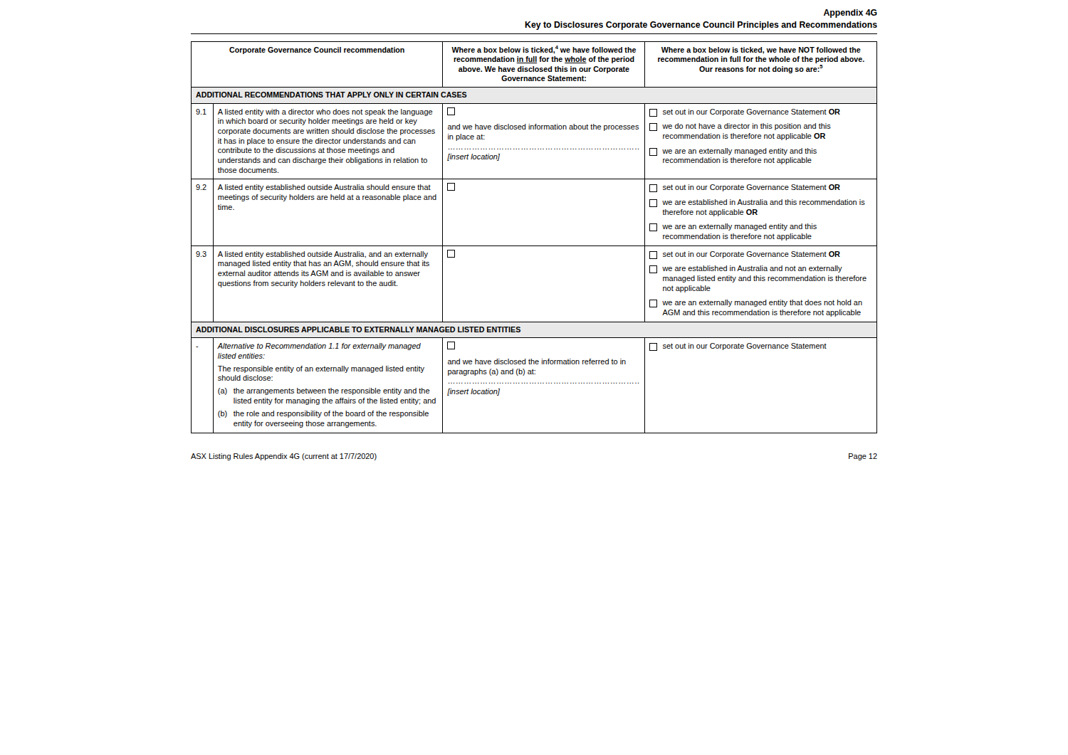Appendix 4G
Key to Disclosures Corporate Governance Council Principles and Recommendations
| Corporate Governance Council recommendation | Where a box below is ticked, 4 we have followed the recommendation in full for the whole of the period above. We have disclosed this in our Corporate Governance Statement: | Where a box below is ticked, we have NOT followed the recommendation in full for the whole of the period above. Our reasons for not doing so are: 5 |
| --- | --- | --- |
| ADDITIONAL RECOMMENDATIONS THAT APPLY ONLY IN CERTAIN CASES |
| 9.1 | A listed entity with a director who does not speak the language in which board or security holder meetings are held or key corporate documents are written should disclose the processes it has in place to ensure the director understands and can contribute to the discussions at those meetings and understands and can discharge their obligations in relation to those documents. | and we have disclosed information about the processes in place at: …………………………………………………………………………… [insert location] | set out in our Corporate Governance Statement OR we do not have a director in this position and this recommendation is therefore not applicable OR we are an externally managed entity and this recommendation is therefore not applicable |
| 9.2 | A listed entity established outside Australia should ensure that meetings of security holders are held at a reasonable place and time. | | set out in our Corporate Governance Statement OR we are established in Australia and this recommendation is therefore not applicable OR we are an externally managed entity and this recommendation is therefore not applicable |
| 9.3 | A listed entity established outside Australia, and an externally managed listed entity that has an AGM, should ensure that its external auditor attends its AGM and is available to answer questions from security holders relevant to the audit. | | set out in our Corporate Governance Statement OR we are established in Australia and not an externally managed listed entity and this recommendation is therefore not applicable we are an externally managed entity that does not hold an AGM and this recommendation is therefore not applicable |
| ADDITIONAL DISCLOSURES APPLICABLE TO EXTERNALLY MANAGED LISTED ENTITIES |
| - | Alternative to Recommendation 1.1 for externally managed listed entities: The responsible entity of an externally managed listed entity should disclose: (a) the arrangements between the responsible entity and the listed entity for managing the affairs of the listed entity; and (b) the role and responsibility of the board of the responsible entity for overseeing those arrangements. | and we have disclosed the information referred to in paragraphs (a) and (b) at: ……………………………………………………………………………. [insert location] | set out in our Corporate Governance Statement |
ASX Listing Rules Appendix 4G (current at 17/7/2020)
Page 12